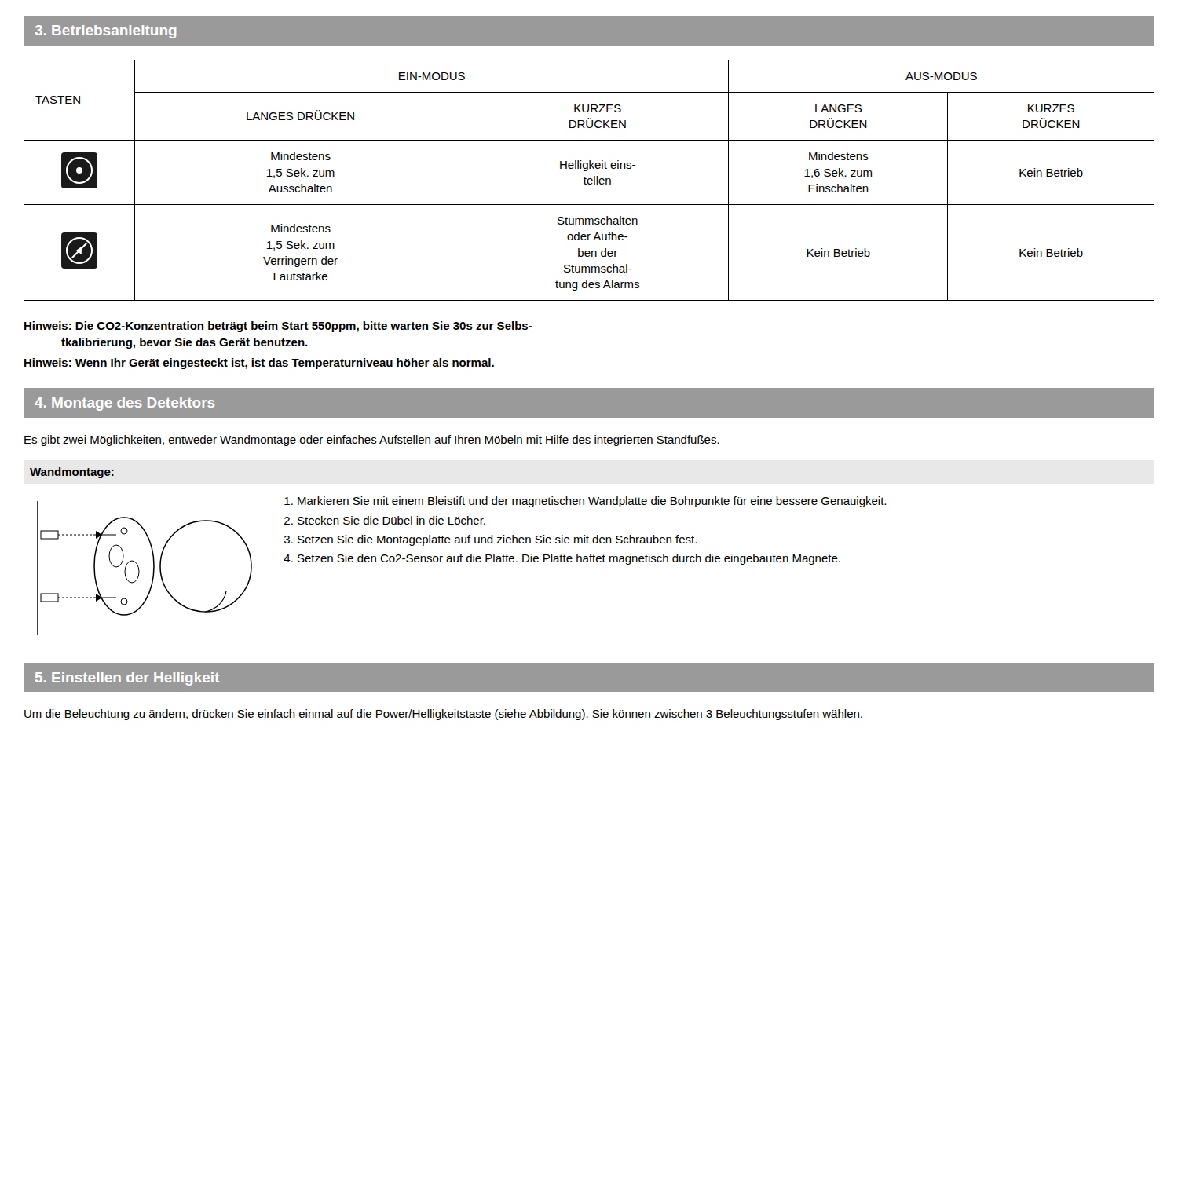3. Betriebsanleitung
| TASTEN | EIN-MODUS | AUS-MODUS |
| --- | --- | --- |
| LANGES DRÜCKEN | KURZES DRÜCKEN | LANGES DRÜCKEN | KURZES DRÜCKEN |
| | Mindestens 1,5 Sek. zum Ausschalten | Helligkeit eins- tellen | Mindestens 1,6 Sek. zum Einschalten | Kein Betrieb |
| | Mindestens 1,5 Sek. zum Verringern der Lautstärke | Stummschalten oder Aufhe- ben der Stummschal- tung des Alarms | Kein Betrieb | Kein Betrieb |
Hinweis: Die CO2-Konzentration beträgt beim Start 550ppm, bitte warten Sie 30s zur Selbs-
tkalibrierung, bevor Sie das Gerät benutzen.
Hinweis: Wenn Ihr Gerät eingesteckt ist, ist das Temperaturniveau höher als normal.
4. Montage des Detektors
Es gibt zwei Möglichkeiten, entweder Wandmontage oder einfaches Aufstellen auf Ihren Möbeln mit Hilfe des integrierten Standfußes.
Wandmontage:
Markieren Sie mit einem Bleistift und der magnetischen Wandplatte die Bohrpunkte für eine bessere Genauigkeit.
Stecken Sie die Dübel in die Löcher.
Setzen Sie die Montageplatte auf und ziehen Sie sie mit den Schrauben fest.
Setzen Sie den Co2-Sensor auf die Platte. Die Platte haftet magnetisch durch die eingebauten Magnete.
5. Einstellen der Helligkeit
Um die Beleuchtung zu ändern, drücken Sie einfach einmal auf die Power/Helligkeitstaste (siehe Abbildung). Sie können zwischen 3 Beleuchtungsstufen wählen.